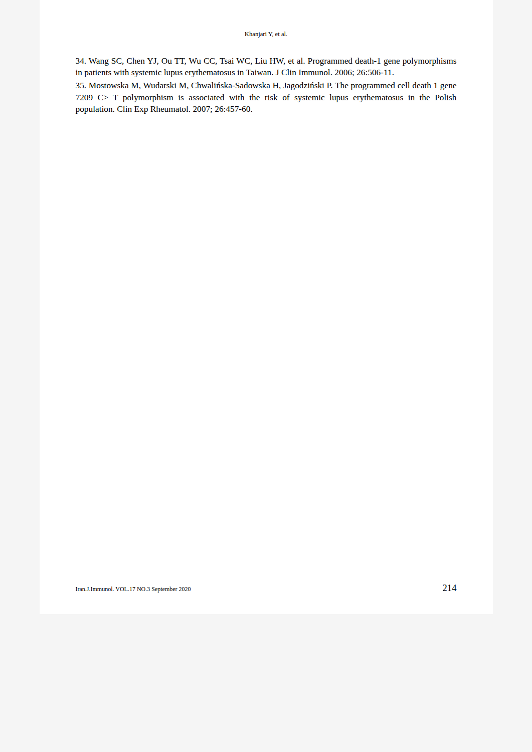Khanjari Y, et al.
34. Wang SC, Chen YJ, Ou TT, Wu CC, Tsai WC, Liu HW, et al. Programmed death-1 gene polymorphisms in patients with systemic lupus erythematosus in Taiwan. J Clin Immunol. 2006; 26:506-11.
35. Mostowska M, Wudarski M, Chwalińska-Sadowska H, Jagodziński P. The programmed cell death 1 gene 7209 C> T polymorphism is associated with the risk of systemic lupus erythematosus in the Polish population. Clin Exp Rheumatol. 2007; 26:457-60.
Iran.J.Immunol. VOL.17 NO.3 September 2020 214